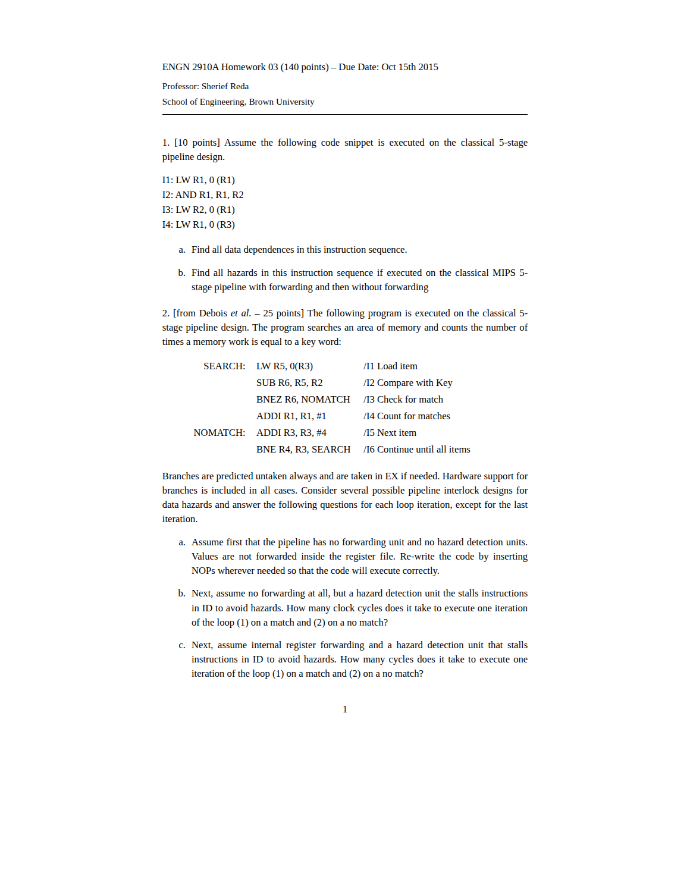ENGN 2910A Homework 03 (140 points) – Due Date: Oct 15th 2015
Professor: Sherief Reda
School of Engineering, Brown University
1. [10 points] Assume the following code snippet is executed on the classical 5-stage pipeline design.
I1: LW R1, 0 (R1)
I2: AND R1, R1, R2
I3: LW R2, 0 (R1)
I4: LW R1, 0 (R3)
Find all data dependences in this instruction sequence.
Find all hazards in this instruction sequence if executed on the classical MIPS 5-stage pipeline with forwarding and then without forwarding
2. [from Debois et al. – 25 points] The following program is executed on the classical 5-stage pipeline design. The program searches an area of memory and counts the number of times a memory work is equal to a key word:
| SEARCH: | LW R5, 0(R3) | /I1 Load item |
| | SUB R6, R5, R2 | /I2 Compare with Key |
| | BNEZ R6, NOMATCH | /I3 Check for match |
| | ADDI R1, R1, #1 | /I4 Count for matches |
| NOMATCH: | ADDI R3, R3, #4 | /I5 Next item |
| | BNE R4, R3, SEARCH | /I6 Continue until all items |
Branches are predicted untaken always and are taken in EX if needed. Hardware support for branches is included in all cases. Consider several possible pipeline interlock designs for data hazards and answer the following questions for each loop iteration, except for the last iteration.
Assume first that the pipeline has no forwarding unit and no hazard detection units. Values are not forwarded inside the register file. Re-write the code by inserting NOPs wherever needed so that the code will execute correctly.
Next, assume no forwarding at all, but a hazard detection unit the stalls instructions in ID to avoid hazards. How many clock cycles does it take to execute one iteration of the loop (1) on a match and (2) on a no match?
Next, assume internal register forwarding and a hazard detection unit that stalls instructions in ID to avoid hazards. How many cycles does it take to execute one iteration of the loop (1) on a match and (2) on a no match?
1